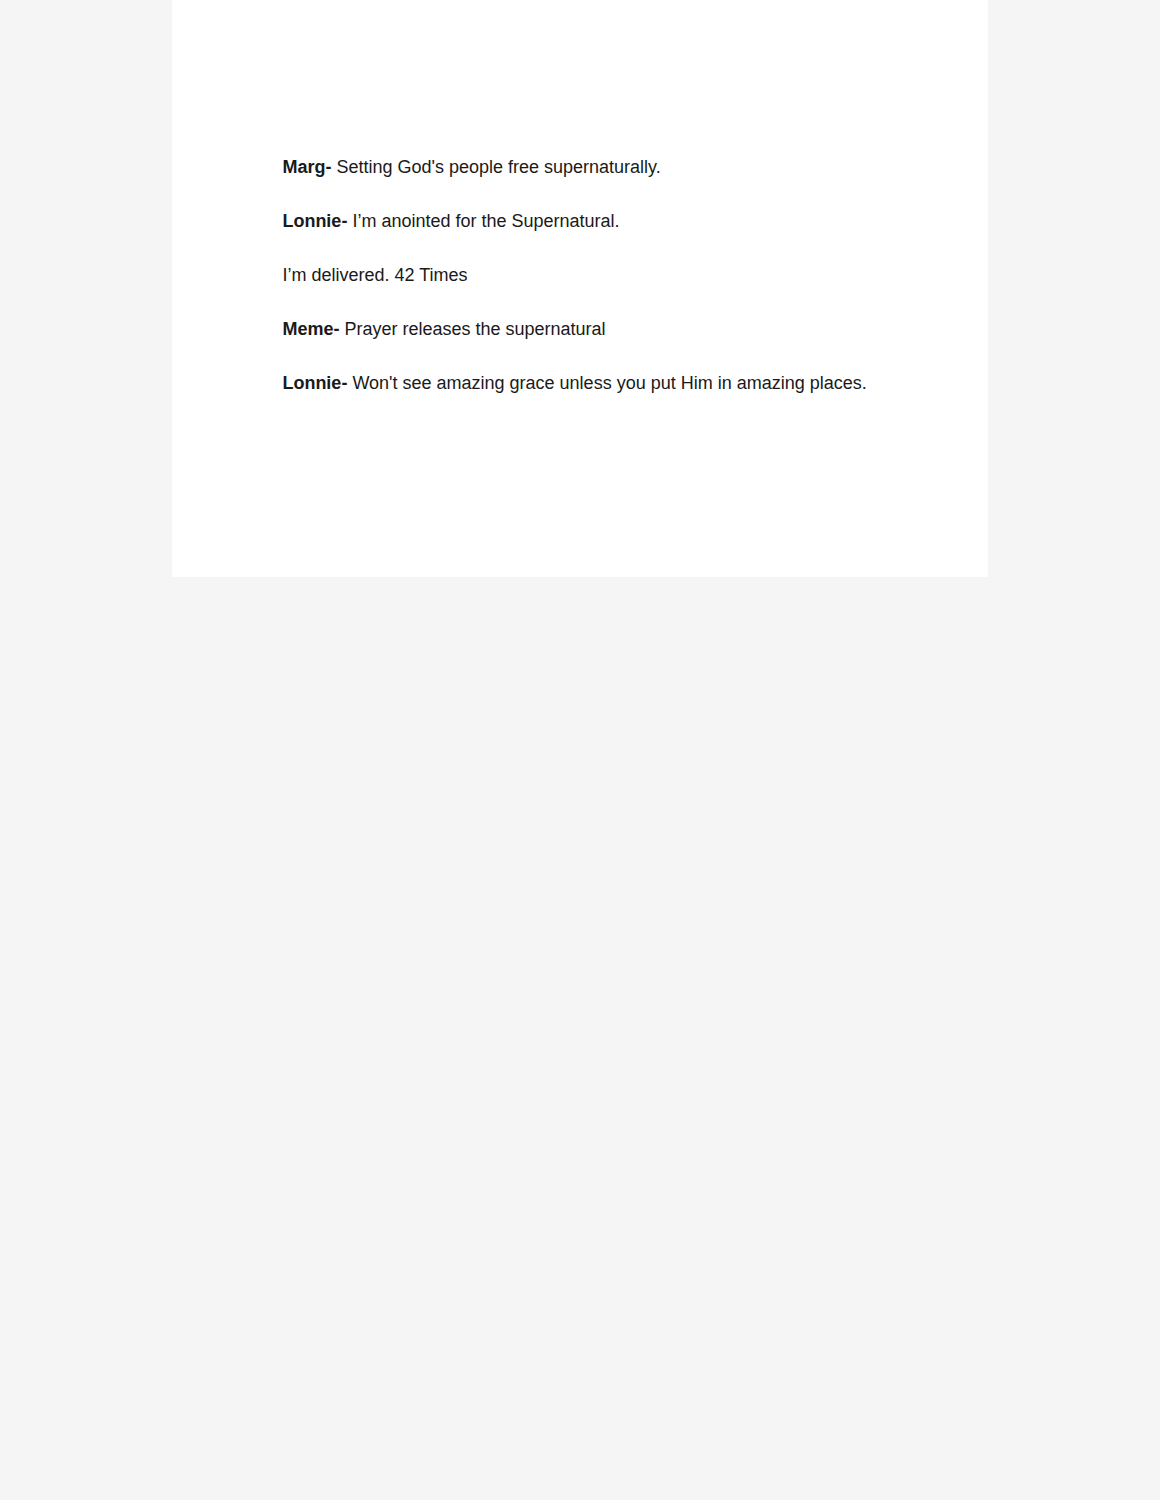Marg- Setting God's people free supernaturally.
Lonnie- I’m anointed for the Supernatural.
I’m delivered. 42 Times
Meme- Prayer releases the supernatural
Lonnie- Won't see amazing grace unless you put Him in amazing places.